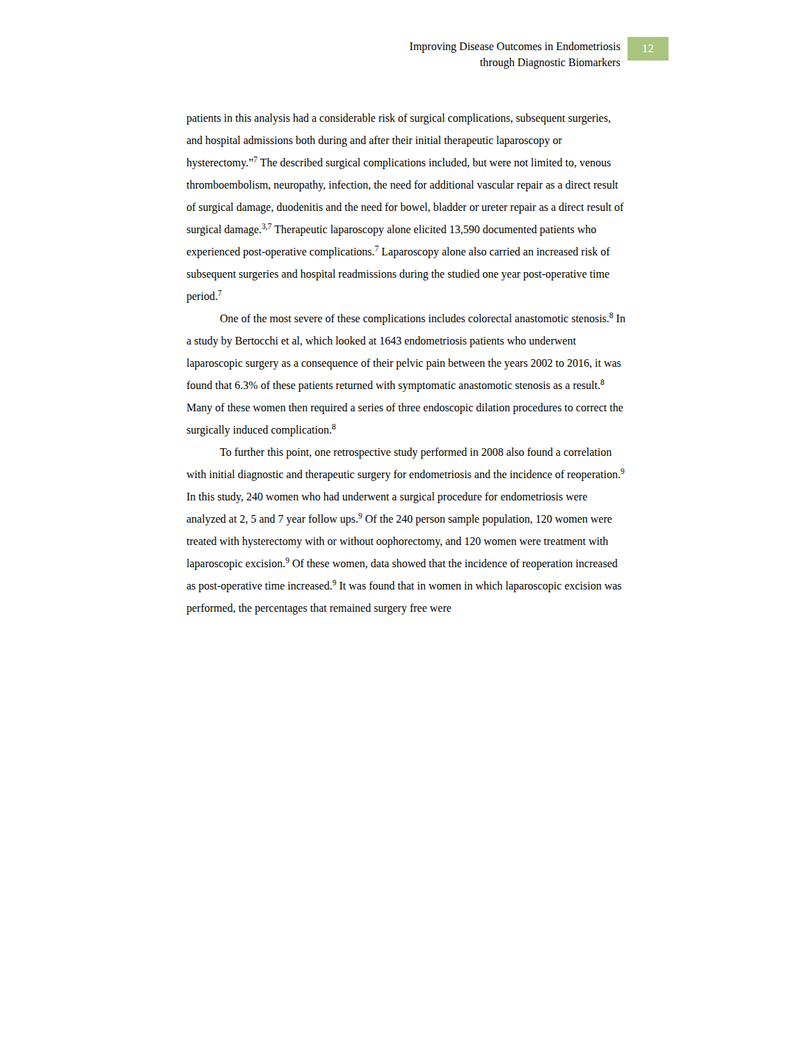Improving Disease Outcomes in Endometriosis
through Diagnostic Biomarkers
12
patients in this analysis had a considerable risk of surgical complications, subsequent surgeries, and hospital admissions both during and after their initial therapeutic laparoscopy or hysterectomy.”7 The described surgical complications included, but were not limited to, venous thromboembolism, neuropathy, infection, the need for additional vascular repair as a direct result of surgical damage, duodenitis and the need for bowel, bladder or ureter repair as a direct result of surgical damage.3,7 Therapeutic laparoscopy alone elicited 13,590 documented patients who experienced post-operative complications.7 Laparoscopy alone also carried an increased risk of subsequent surgeries and hospital readmissions during the studied one year post-operative time period.7
One of the most severe of these complications includes colorectal anastomotic stenosis.8 In a study by Bertocchi et al, which looked at 1643 endometriosis patients who underwent laparoscopic surgery as a consequence of their pelvic pain between the years 2002 to 2016, it was found that 6.3% of these patients returned with symptomatic anastomotic stenosis as a result.8 Many of these women then required a series of three endoscopic dilation procedures to correct the surgically induced complication.8
To further this point, one retrospective study performed in 2008 also found a correlation with initial diagnostic and therapeutic surgery for endometriosis and the incidence of reoperation.9 In this study, 240 women who had underwent a surgical procedure for endometriosis were analyzed at 2, 5 and 7 year follow ups.9 Of the 240 person sample population, 120 women were treated with hysterectomy with or without oophorectomy, and 120 women were treatment with laparoscopic excision.9 Of these women, data showed that the incidence of reoperation increased as post-operative time increased.9 It was found that in women in which laparoscopic excision was performed, the percentages that remained surgery free were